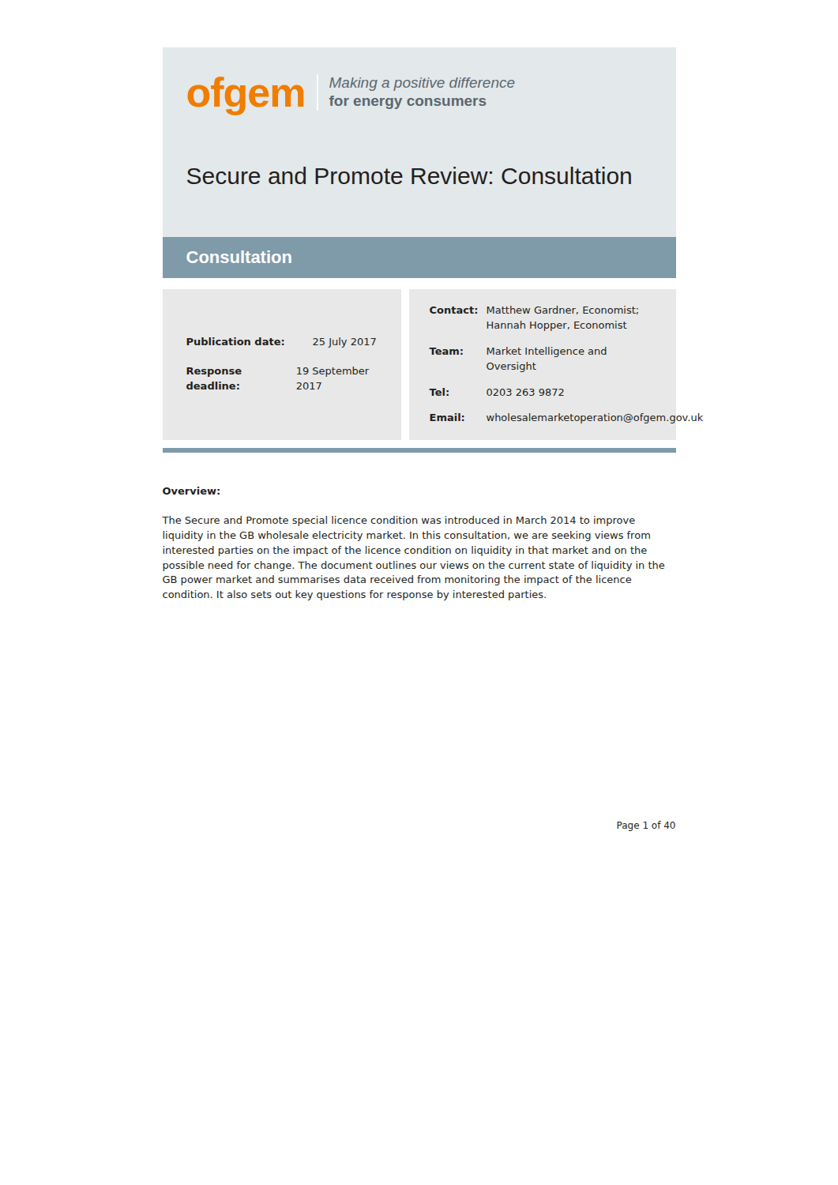ofgem
Making a positive difference
for energy consumers
Secure and Promote Review: Consultation
Consultation
Publication date: 25 July 2017
Response deadline: 19 September 2017
Contact: Matthew Gardner, Economist;
Hannah Hopper, Economist
Team: Market Intelligence and Oversight
Tel: 0203 263 9872
Email: wholesalemarketoperation@ofgem.gov.uk
Overview:
The Secure and Promote special licence condition was introduced in March 2014 to improve liquidity in the GB wholesale electricity market. In this consultation, we are seeking views from interested parties on the impact of the licence condition on liquidity in that market and on the possible need for change. The document outlines our views on the current state of liquidity in the GB power market and summarises data received from monitoring the impact of the licence condition. It also sets out key questions for response by interested parties.
Page 1 of 40